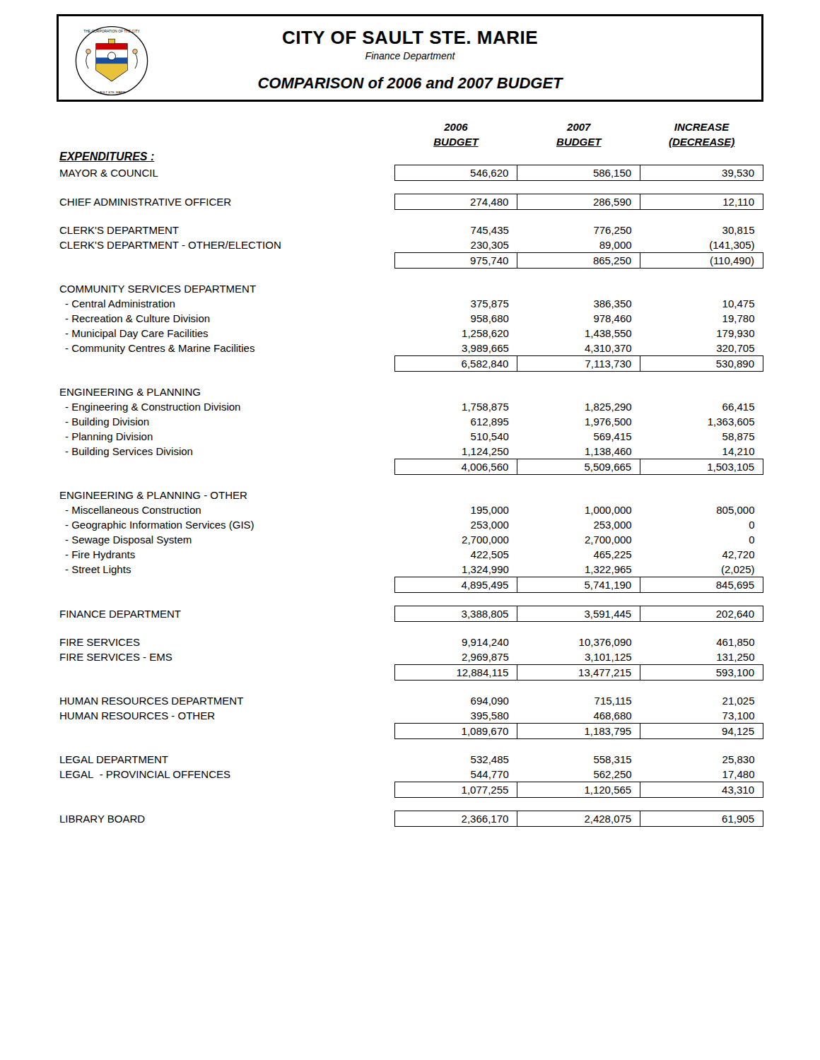THE CORPORATION OF THE CITY SAULT STE. MARIE
CITY OF SAULT STE. MARIE
Finance Department
COMPARISON of 2006 and 2007 BUDGET
| | 2006 | 2007 | INCREASE |
| | BUDGET | BUDGET | (DECREASE) |
| EXPENDITURES : | | | |
| MAYOR & COUNCIL | 546,620 | 586,150 | 39,530 |
| CHIEF ADMINISTRATIVE OFFICER | 274,480 | 286,590 | 12,110 |
| CLERK'S DEPARTMENT | 745,435 | 776,250 | 30,815 |
| CLERK'S DEPARTMENT - OTHER/ELECTION | 230,305 | 89,000 | (141,305) |
| | 975,740 | 865,250 | (110,490) |
| COMMUNITY SERVICES DEPARTMENT | | | |
| - Central Administration | 375,875 | 386,350 | 10,475 |
| - Recreation & Culture Division | 958,680 | 978,460 | 19,780 |
| - Municipal Day Care Facilities | 1,258,620 | 1,438,550 | 179,930 |
| - Community Centres & Marine Facilities | 3,989,665 | 4,310,370 | 320,705 |
| | 6,582,840 | 7,113,730 | 530,890 |
| ENGINEERING & PLANNING | | | |
| - Engineering & Construction Division | 1,758,875 | 1,825,290 | 66,415 |
| - Building Division | 612,895 | 1,976,500 | 1,363,605 |
| - Planning Division | 510,540 | 569,415 | 58,875 |
| - Building Services Division | 1,124,250 | 1,138,460 | 14,210 |
| | 4,006,560 | 5,509,665 | 1,503,105 |
| ENGINEERING & PLANNING - OTHER | | | |
| - Miscellaneous Construction | 195,000 | 1,000,000 | 805,000 |
| - Geographic Information Services (GIS) | 253,000 | 253,000 | 0 |
| - Sewage Disposal System | 2,700,000 | 2,700,000 | 0 |
| - Fire Hydrants | 422,505 | 465,225 | 42,720 |
| - Street Lights | 1,324,990 | 1,322,965 | (2,025) |
| | 4,895,495 | 5,741,190 | 845,695 |
| FINANCE DEPARTMENT | 3,388,805 | 3,591,445 | 202,640 |
| FIRE SERVICES | 9,914,240 | 10,376,090 | 461,850 |
| FIRE SERVICES - EMS | 2,969,875 | 3,101,125 | 131,250 |
| | 12,884,115 | 13,477,215 | 593,100 |
| HUMAN RESOURCES DEPARTMENT | 694,090 | 715,115 | 21,025 |
| HUMAN RESOURCES - OTHER | 395,580 | 468,680 | 73,100 |
| | 1,089,670 | 1,183,795 | 94,125 |
| LEGAL DEPARTMENT | 532,485 | 558,315 | 25,830 |
| LEGAL - PROVINCIAL OFFENCES | 544,770 | 562,250 | 17,480 |
| | 1,077,255 | 1,120,565 | 43,310 |
| LIBRARY BOARD | 2,366,170 | 2,428,075 | 61,905 |